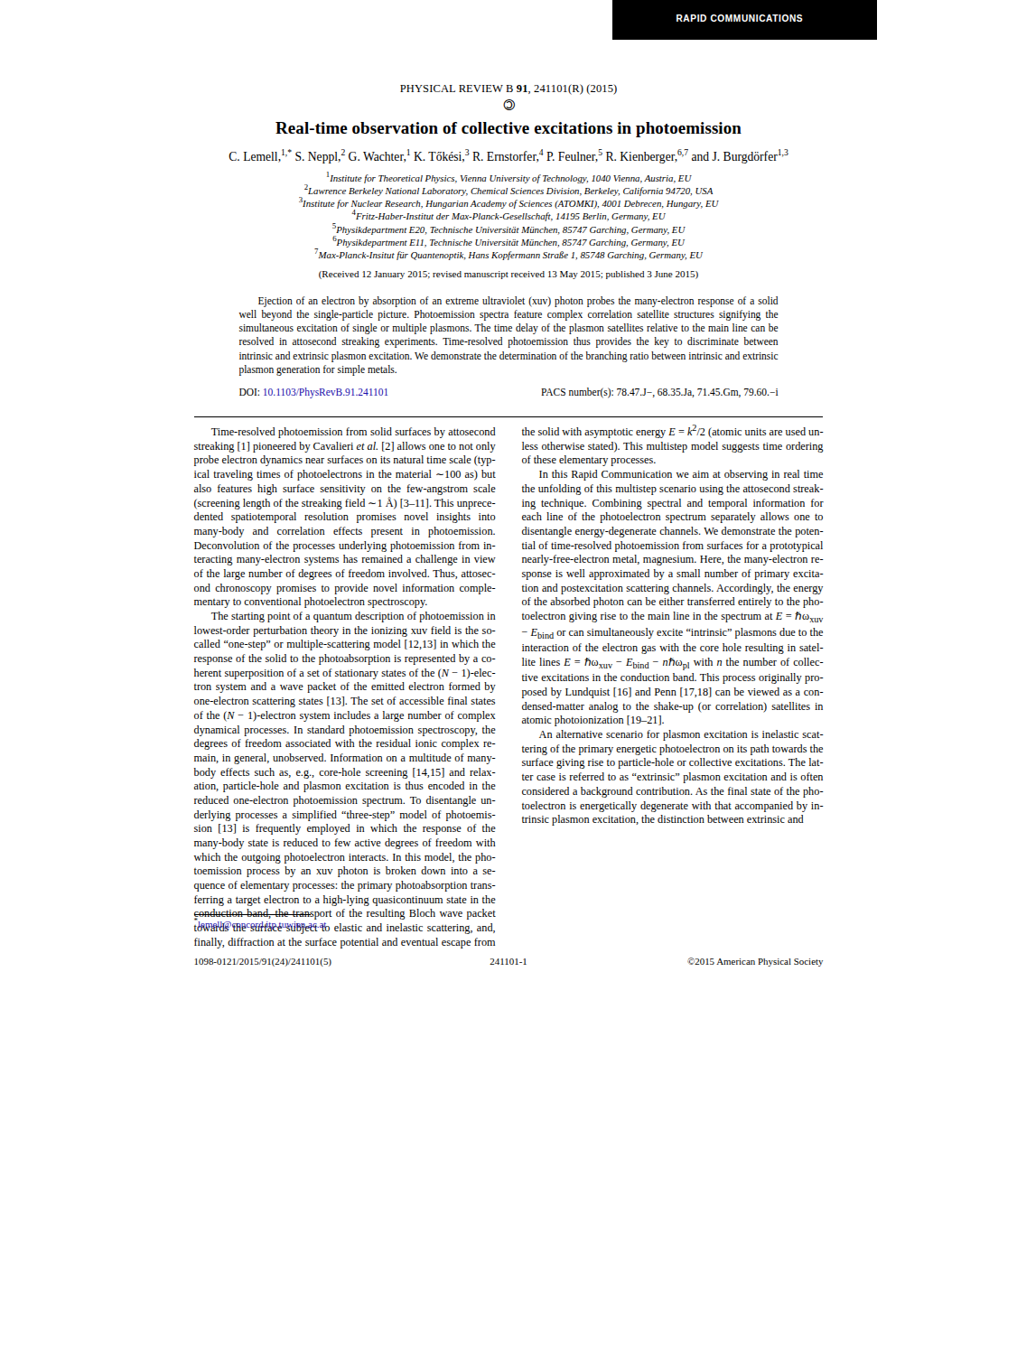RAPID COMMUNICATIONS
PHYSICAL REVIEW B 91, 241101(R) (2015)
🄯
Real-time observation of collective excitations in photoemission
C. Lemell,1,* S. Neppl,2 G. Wachter,1 K. Tőkési,3 R. Ernstorfer,4 P. Feulner,5 R. Kienberger,6,7 and J. Burgdörfer1,3
1Institute for Theoretical Physics, Vienna University of Technology, 1040 Vienna, Austria, EU
2Lawrence Berkeley National Laboratory, Chemical Sciences Division, Berkeley, California 94720, USA
3Institute for Nuclear Research, Hungarian Academy of Sciences (ATOMKI), 4001 Debrecen, Hungary, EU
4Fritz-Haber-Institut der Max-Planck-Gesellschaft, 14195 Berlin, Germany, EU
5Physikdepartment E20, Technische Universität München, 85747 Garching, Germany, EU
6Physikdepartment E11, Technische Universität München, 85747 Garching, Germany, EU
7Max-Planck-Insitut für Quantenoptik, Hans Kopfermann Straße 1, 85748 Garching, Germany, EU
(Received 12 January 2015; revised manuscript received 13 May 2015; published 3 June 2015)
Ejection of an electron by absorption of an extreme ultraviolet (xuv) photon probes the many-electron response of a solid well beyond the single-particle picture. Photoemission spectra feature complex correlation satellite structures signifying the simultaneous excitation of single or multiple plasmons. The time delay of the plasmon satellites relative to the main line can be resolved in attosecond streaking experiments. Time-resolved photoemission thus provides the key to discriminate between intrinsic and extrinsic plasmon excitation. We demonstrate the determination of the branching ratio between intrinsic and extrinsic plasmon generation for simple metals.
DOI: 10.1103/PhysRevB.91.241101 PACS number(s): 78.47.J−, 68.35.Ja, 71.45.Gm, 79.60.−i
Time-resolved photoemission from solid surfaces by attosecond streaking [1] pioneered by Cavalieri et al. [2] allows one to not only probe electron dynamics near surfaces on its natural time scale (typical traveling times of photoelectrons in the material ∼100 as) but also features high surface sensitivity on the few-angstrom scale (screening length of the streaking field ∼1 Å) [3–11]. This unprecedented spatiotemporal resolution promises novel insights into many-body and correlation effects present in photoemission. Deconvolution of the processes underlying photoemission from interacting many-electron systems has remained a challenge in view of the large number of degrees of freedom involved. Thus, attosecond chronoscopy promises to provide novel information complementary to conventional photoelectron spectroscopy.
The starting point of a quantum description of photoemission in lowest-order perturbation theory in the ionizing xuv field is the so-called “one-step” or multiple-scattering model [12,13] in which the response of the solid to the photoabsorption is represented by a coherent superposition of a set of stationary states of the (N − 1)-electron system and a wave packet of the emitted electron formed by one-electron scattering states [13]. The set of accessible final states of the (N − 1)-electron system includes a large number of complex dynamical processes. In standard photoemission spectroscopy, the degrees of freedom associated with the residual ionic complex remain, in general, unobserved. Information on a multitude of many-body effects such as, e.g., core-hole screening [14,15] and relaxation, particle-hole and plasmon excitation is thus encoded in the reduced one-electron photoemission spectrum. To disentangle underlying processes a simplified “three-step” model of photoemission [13] is frequently employed in which the response of the many-body state is reduced to few active degrees of freedom with which the outgoing photoelectron interacts. In this model, the photoemission process by an xuv photon is broken down into a sequence of elementary processes: the primary photoabsorption transferring a target electron to a high-lying quasicontinuum state in the conduction band, the transport of the resulting Bloch wave packet towards the surface subject to elastic and inelastic scattering, and, finally, diffraction at the surface potential and eventual escape from the solid with asymptotic energy E = k2/2 (atomic units are used unless otherwise stated). This multistep model suggests time ordering of these elementary processes.
In this Rapid Communication we aim at observing in real time the unfolding of this multistep scenario using the attosecond streaking technique. Combining spectral and temporal information for each line of the photoelectron spectrum separately allows one to disentangle energy-degenerate channels. We demonstrate the potential of time-resolved photoemission from surfaces for a prototypical nearly-free-electron metal, magnesium. Here, the many-electron response is well approximated by a small number of primary excitation and postexcitation scattering channels. Accordingly, the energy of the absorbed photon can be either transferred entirely to the photoelectron giving rise to the main line in the spectrum at E = ℏωxuv − Ebind or can simultaneously excite “intrinsic” plasmons due to the interaction of the electron gas with the core hole resulting in satellite lines E = ℏωxuv − Ebind − nℏωpl with n the number of collective excitations in the conduction band. This process originally proposed by Lundquist [16] and Penn [17,18] can be viewed as a condensed-matter analog to the shake-up (or correlation) satellites in atomic photoionization [19–21].
An alternative scenario for plasmon excitation is inelastic scattering of the primary energetic photoelectron on its path towards the surface giving rise to particle-hole or collective excitations. The latter case is referred to as “extrinsic” plasmon excitation and is often considered a background contribution. As the final state of the photoelectron is energetically degenerate with that accompanied by intrinsic plasmon excitation, the distinction between extrinsic and
*lemell@concord.itp.tuwien.ac.at
1098-0121/2015/91(24)/241101(5)
241101-1
©2015 American Physical Society